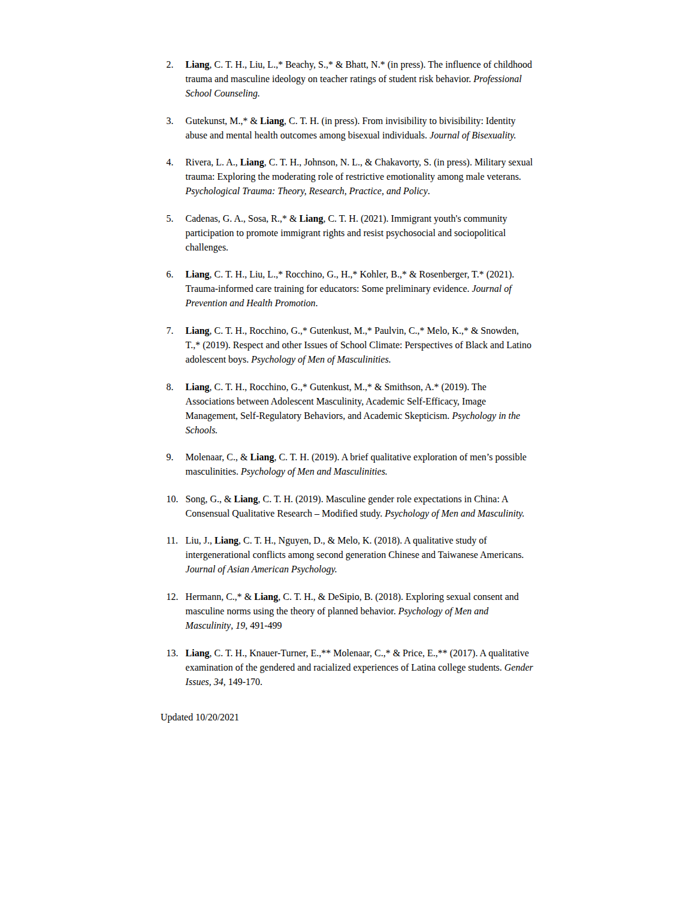2. Liang, C. T. H., Liu, L.,* Beachy, S.,* & Bhatt, N.* (in press). The influence of childhood trauma and masculine ideology on teacher ratings of student risk behavior. Professional School Counseling.
3. Gutekunst, M.,* & Liang, C. T. H. (in press). From invisibility to bivisibility: Identity abuse and mental health outcomes among bisexual individuals. Journal of Bisexuality.
4. Rivera, L. A., Liang, C. T. H., Johnson, N. L., & Chakavorty, S. (in press). Military sexual trauma: Exploring the moderating role of restrictive emotionality among male veterans. Psychological Trauma: Theory, Research, Practice, and Policy.
5. Cadenas, G. A., Sosa, R.,* & Liang, C. T. H. (2021). Immigrant youth's community participation to promote immigrant rights and resist psychosocial and sociopolitical challenges.
6. Liang, C. T. H., Liu, L.,* Rocchino, G., H.,* Kohler, B.,* & Rosenberger, T.* (2021). Trauma-informed care training for educators: Some preliminary evidence. Journal of Prevention and Health Promotion.
7. Liang, C. T. H., Rocchino, G.,* Gutenkust, M.,* Paulvin, C.,* Melo, K.,* & Snowden, T.,* (2019). Respect and other Issues of School Climate: Perspectives of Black and Latino adolescent boys. Psychology of Men of Masculinities.
8. Liang, C. T. H., Rocchino, G.,* Gutenkust, M.,* & Smithson, A.* (2019). The Associations between Adolescent Masculinity, Academic Self-Efficacy, Image Management, Self-Regulatory Behaviors, and Academic Skepticism. Psychology in the Schools.
9. Molenaar, C., & Liang, C. T. H. (2019). A brief qualitative exploration of men’s possible masculinities. Psychology of Men and Masculinities.
10. Song, G., & Liang, C. T. H. (2019). Masculine gender role expectations in China: A Consensual Qualitative Research – Modified study. Psychology of Men and Masculinity.
11. Liu, J., Liang, C. T. H., Nguyen, D., & Melo, K. (2018). A qualitative study of intergenerational conflicts among second generation Chinese and Taiwanese Americans. Journal of Asian American Psychology.
12. Hermann, C.,* & Liang, C. T. H., & DeSipio, B. (2018). Exploring sexual consent and masculine norms using the theory of planned behavior. Psychology of Men and Masculinity, 19, 491-499
13. Liang, C. T. H., Knauer-Turner, E.,** Molenaar, C.,* & Price, E.,** (2017). A qualitative examination of the gendered and racialized experiences of Latina college students. Gender Issues, 34, 149-170.
Updated 10/20/2021